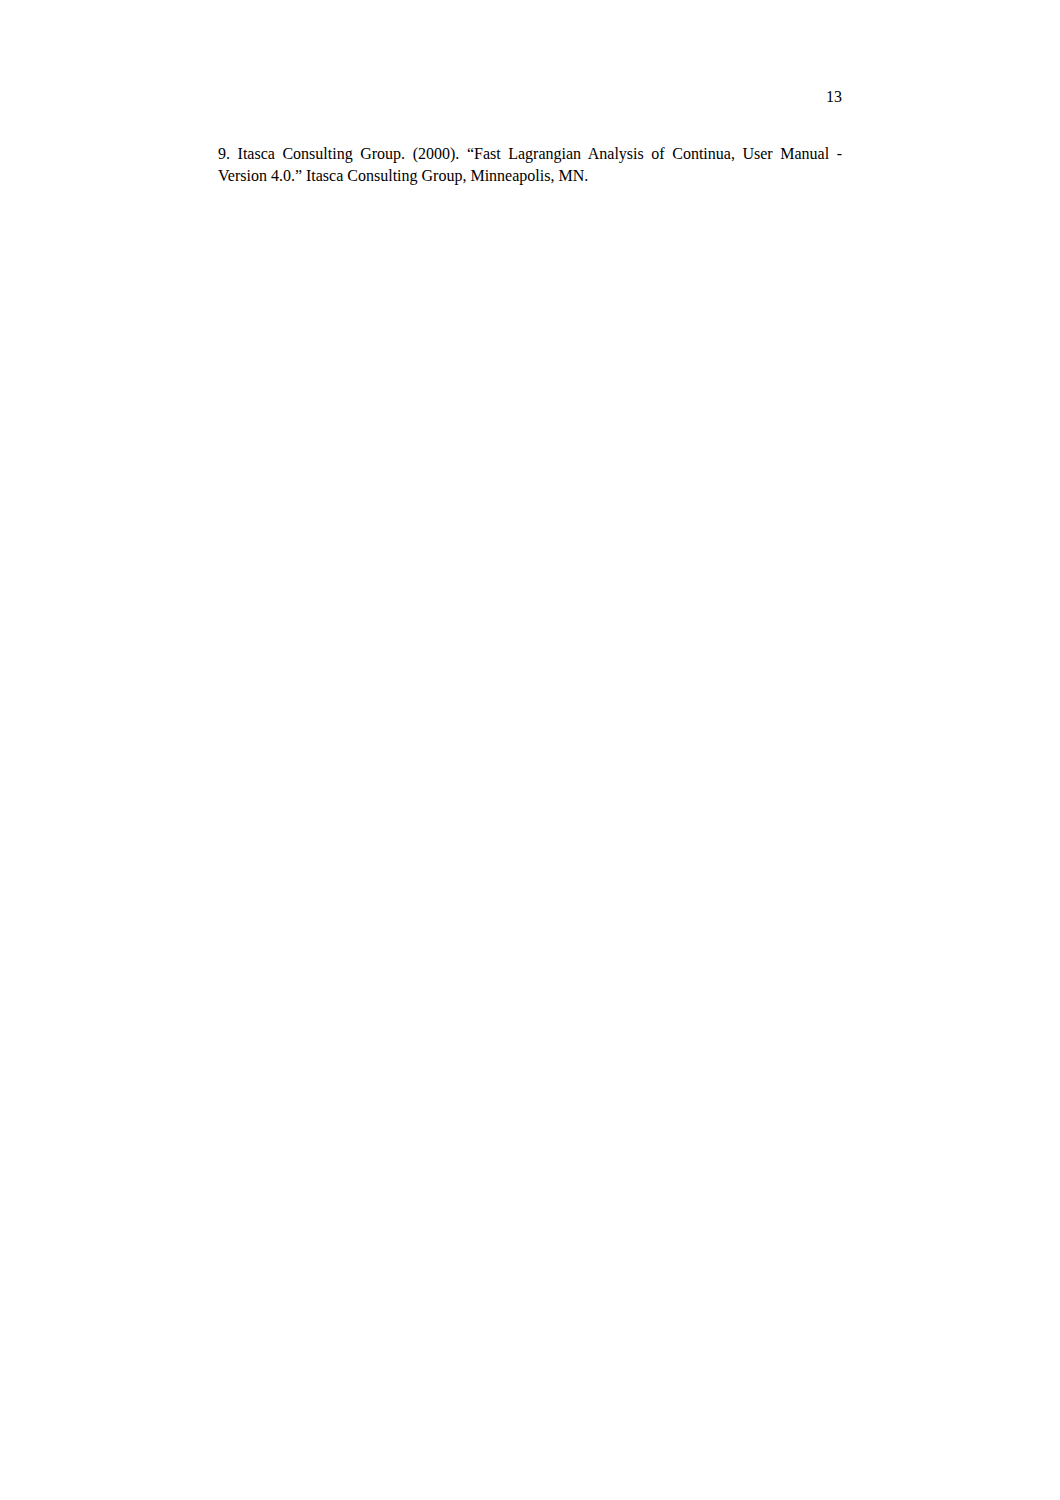13
9. Itasca Consulting Group. (2000). “Fast Lagrangian Analysis of Continua, User Manual - Version 4.0.” Itasca Consulting Group, Minneapolis, MN.